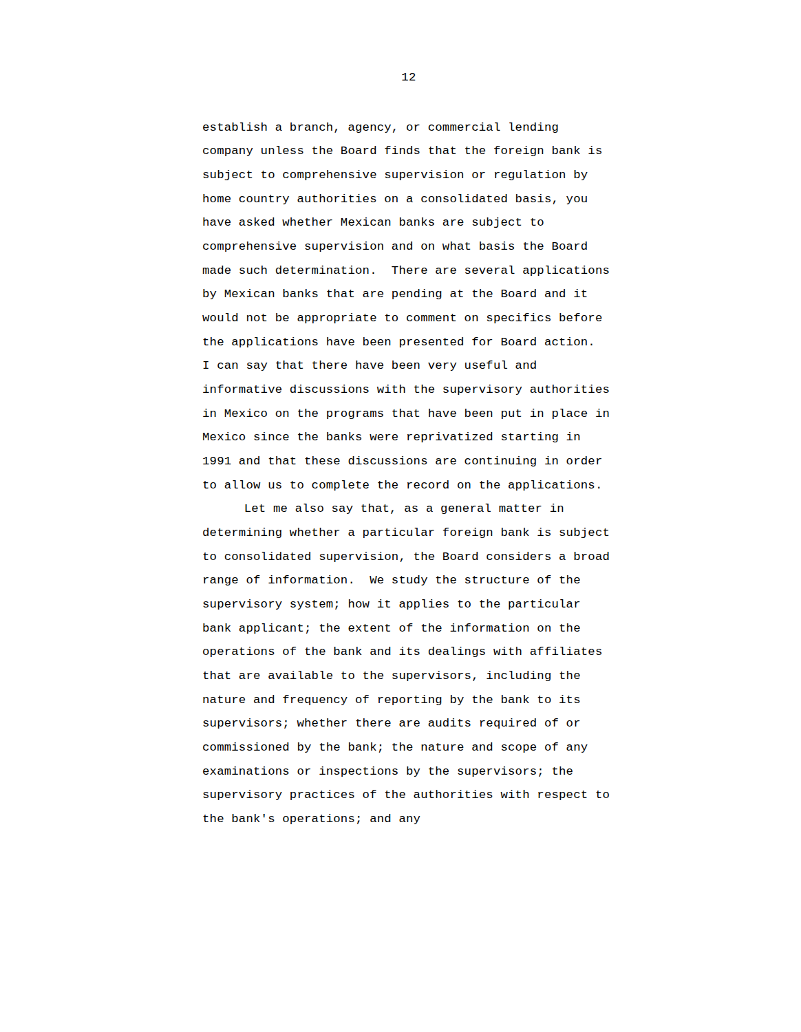12
establish a branch, agency, or commercial lending company unless the Board finds that the foreign bank is subject to comprehensive supervision or regulation by home country authorities on a consolidated basis, you have asked whether Mexican banks are subject to comprehensive supervision and on what basis the Board made such determination. There are several applications by Mexican banks that are pending at the Board and it would not be appropriate to comment on specifics before the applications have been presented for Board action. I can say that there have been very useful and informative discussions with the supervisory authorities in Mexico on the programs that have been put in place in Mexico since the banks were reprivatized starting in 1991 and that these discussions are continuing in order to allow us to complete the record on the applications.
Let me also say that, as a general matter in determining whether a particular foreign bank is subject to consolidated supervision, the Board considers a broad range of information. We study the structure of the supervisory system; how it applies to the particular bank applicant; the extent of the information on the operations of the bank and its dealings with affiliates that are available to the supervisors, including the nature and frequency of reporting by the bank to its supervisors; whether there are audits required of or commissioned by the bank; the nature and scope of any examinations or inspections by the supervisors; the supervisory practices of the authorities with respect to the bank's operations; and any